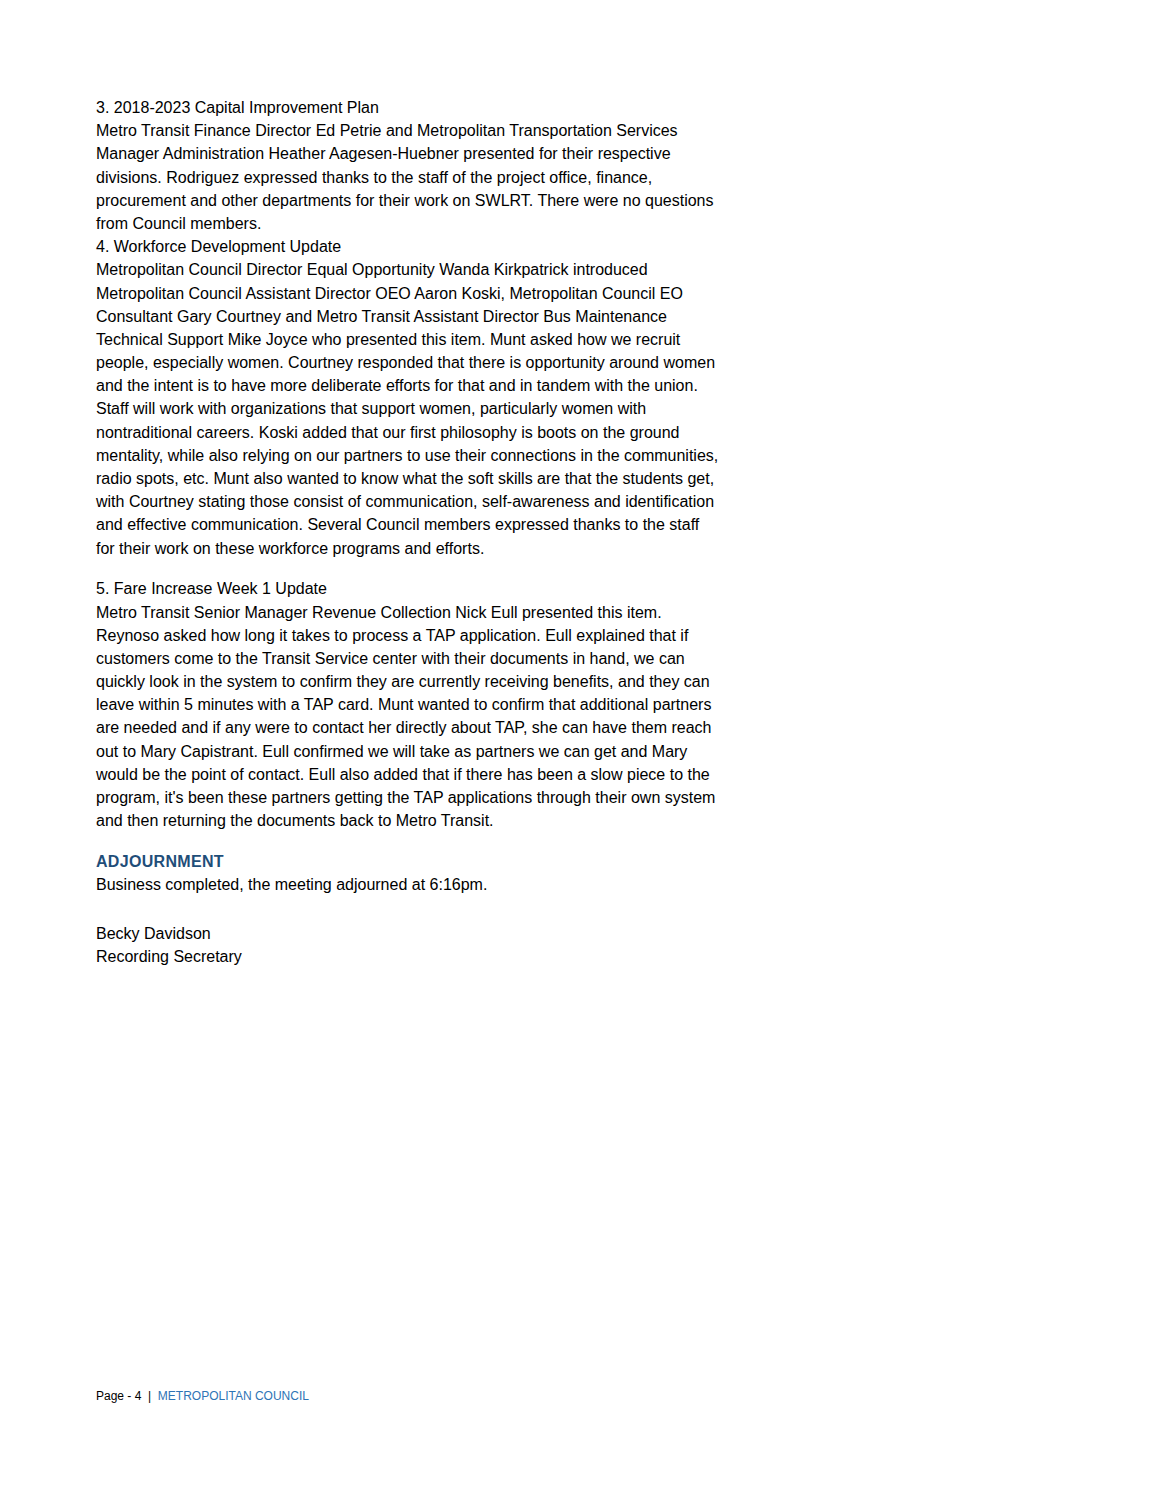3. 2018-2023 Capital Improvement Plan
Metro Transit Finance Director Ed Petrie and Metropolitan Transportation Services Manager Administration Heather Aagesen-Huebner presented for their respective divisions. Rodriguez expressed thanks to the staff of the project office, finance, procurement and other departments for their work on SWLRT. There were no questions from Council members.
4. Workforce Development Update
Metropolitan Council Director Equal Opportunity Wanda Kirkpatrick introduced Metropolitan Council Assistant Director OEO Aaron Koski, Metropolitan Council EO Consultant Gary Courtney and Metro Transit Assistant Director Bus Maintenance Technical Support Mike Joyce who presented this item. Munt asked how we recruit people, especially women. Courtney responded that there is opportunity around women and the intent is to have more deliberate efforts for that and in tandem with the union. Staff will work with organizations that support women, particularly women with nontraditional careers. Koski added that our first philosophy is boots on the ground mentality, while also relying on our partners to use their connections in the communities, radio spots, etc. Munt also wanted to know what the soft skills are that the students get, with Courtney stating those consist of communication, self-awareness and identification and effective communication. Several Council members expressed thanks to the staff for their work on these workforce programs and efforts.
5. Fare Increase Week 1 Update
Metro Transit Senior Manager Revenue Collection Nick Eull presented this item. Reynoso asked how long it takes to process a TAP application. Eull explained that if customers come to the Transit Service center with their documents in hand, we can quickly look in the system to confirm they are currently receiving benefits, and they can leave within 5 minutes with a TAP card. Munt wanted to confirm that additional partners are needed and if any were to contact her directly about TAP, she can have them reach out to Mary Capistrant. Eull confirmed we will take as partners we can get and Mary would be the point of contact. Eull also added that if there has been a slow piece to the program, it's been these partners getting the TAP applications through their own system and then returning the documents back to Metro Transit.
ADJOURNMENT
Business completed, the meeting adjourned at 6:16pm.
Becky Davidson
Recording Secretary
Page - 4 | METROPOLITAN COUNCIL